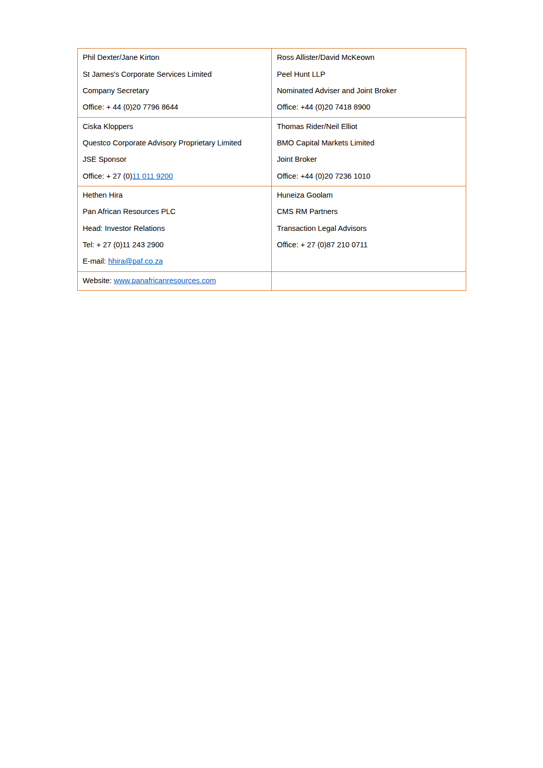| Phil Dexter/Jane Kirton St James's Corporate Services Limited Company Secretary Office: + 44 (0)20 7796 8644 | Ross Allister/David McKeown Peel Hunt LLP Nominated Adviser and Joint Broker Office: +44 (0)20 7418 8900 |
| Ciska Kloppers Questco Corporate Advisory Proprietary Limited JSE Sponsor Office: + 27 (0) 11 011 9200 | Thomas Rider/Neil Elliot BMO Capital Markets Limited Joint Broker Office: +44 (0)20 7236 1010 |
| Hethen Hira Pan African Resources PLC Head: Investor Relations Tel: + 27 (0)11 243 2900 E-mail: hhira@paf.co.za | Huneiza Goolam CMS RM Partners Transaction Legal Advisors Office: + 27 (0)87 210 0711 |
| Website: www.panafricanresources.com | |